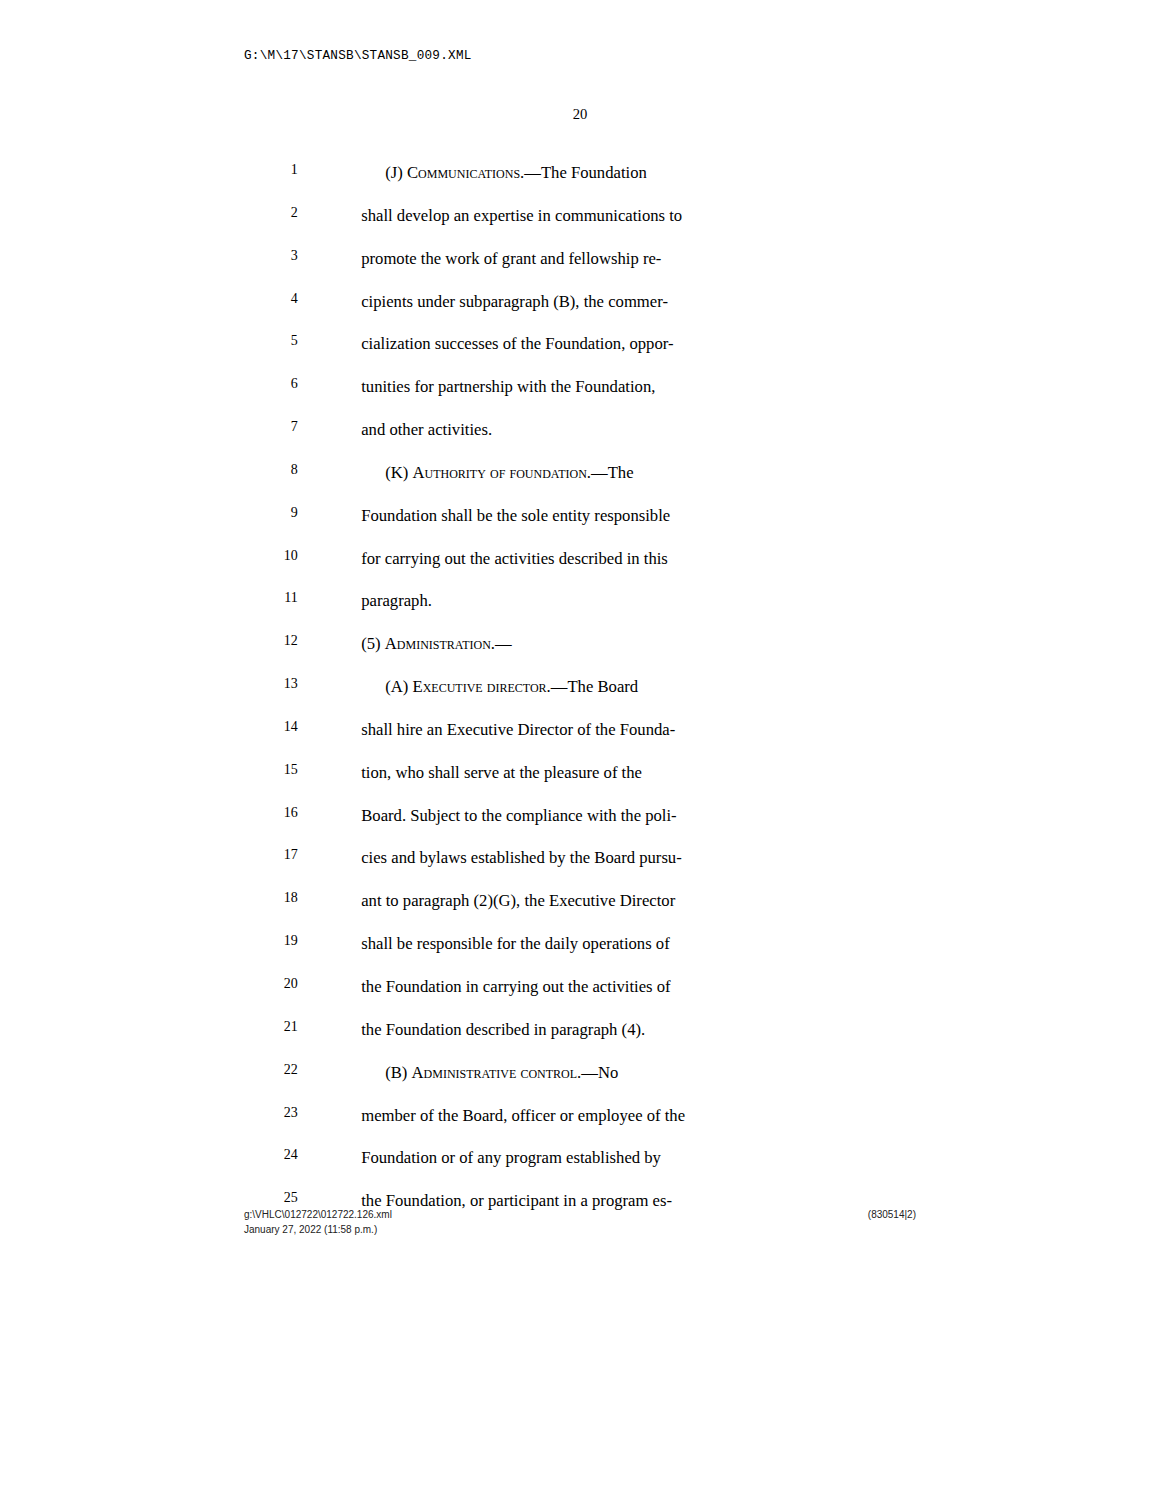G:\M\17\STANSB\STANSB_009.XML
20
| 1 | (J) Communications. —The Foundation |
| 2 | shall develop an expertise in communications to |
| 3 | promote the work of grant and fellowship re- |
| 4 | cipients under subparagraph (B), the commer- |
| 5 | cialization successes of the Foundation, oppor- |
| 6 | tunities for partnership with the Foundation, |
| 7 | and other activities. |
| 8 | (K) Authority of foundation. —The |
| 9 | Foundation shall be the sole entity responsible |
| 10 | for carrying out the activities described in this |
| 11 | paragraph. |
| 12 | (5) Administration. — |
| 13 | (A) Executive director. —The Board |
| 14 | shall hire an Executive Director of the Founda- |
| 15 | tion, who shall serve at the pleasure of the |
| 16 | Board. Subject to the compliance with the poli- |
| 17 | cies and bylaws established by the Board pursu- |
| 18 | ant to paragraph (2)(G), the Executive Director |
| 19 | shall be responsible for the daily operations of |
| 20 | the Foundation in carrying out the activities of |
| 21 | the Foundation described in paragraph (4). |
| 22 | (B) Administrative control. —No |
| 23 | member of the Board, officer or employee of the |
| 24 | Foundation or of any program established by |
| 25 | the Foundation, or participant in a program es- |
g:\VHLC\012722\012722.126.xml
January 27, 2022 (11:58 p.m.)
(830514|2)